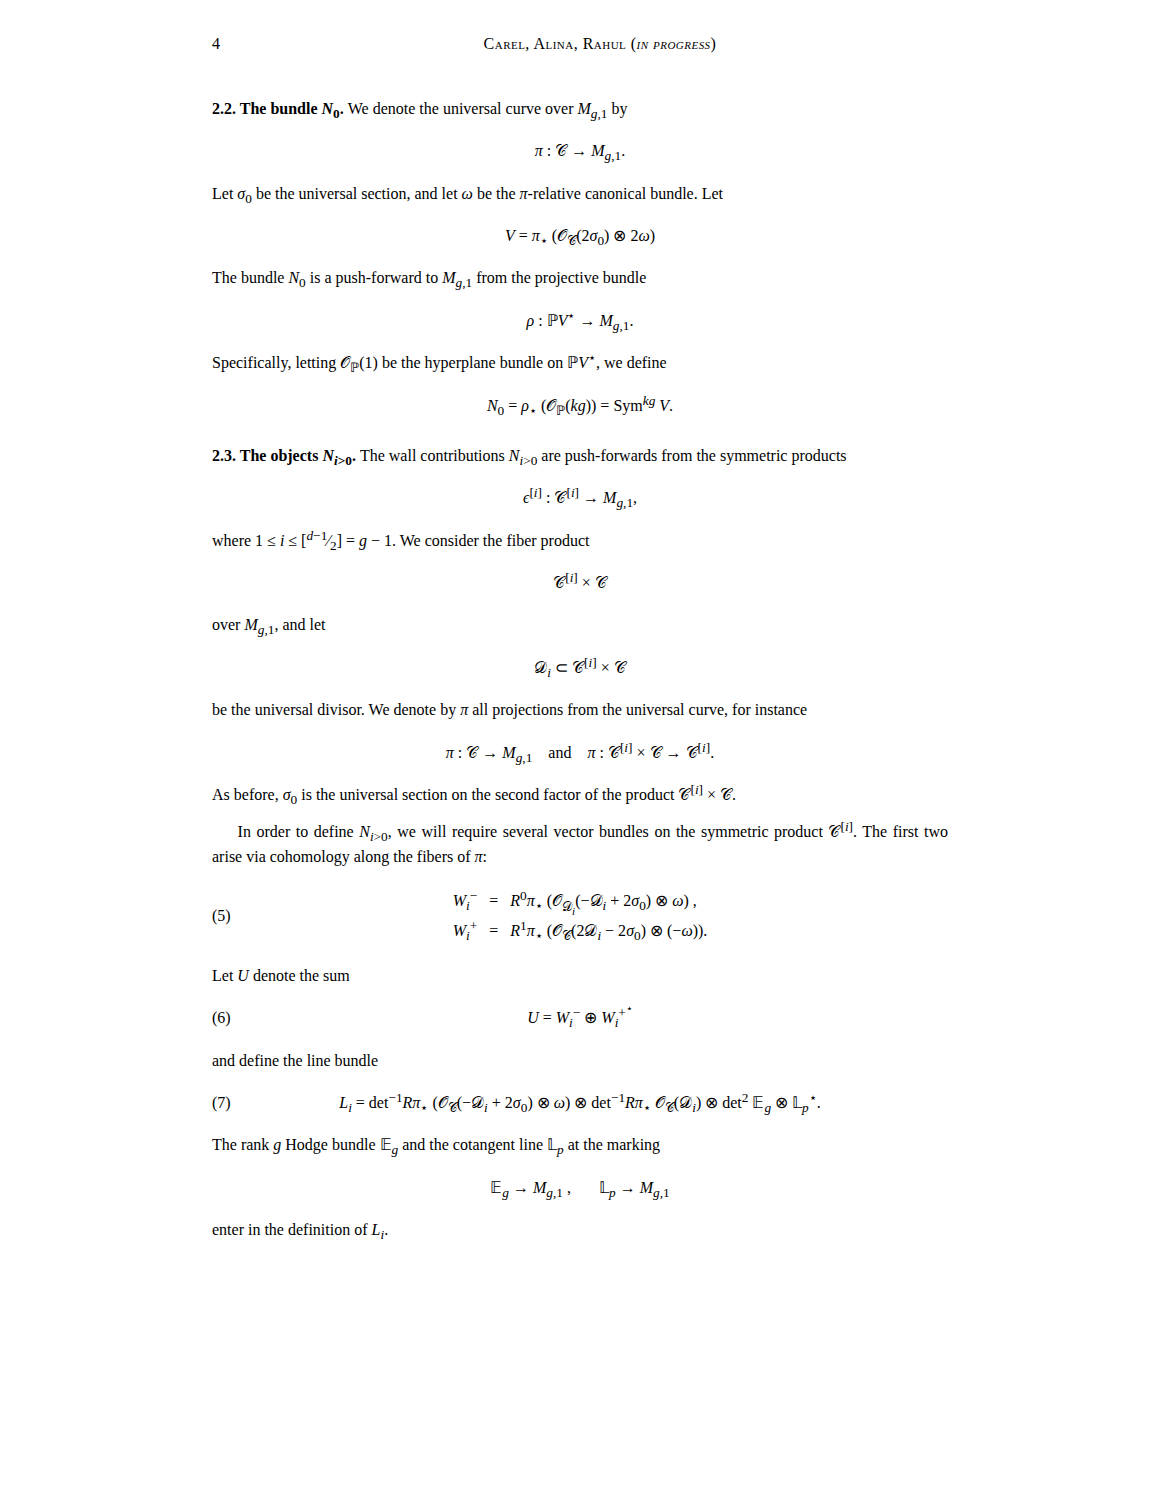4 Carel, Alina, Rahul (in progress)
2.2. The bundle N0.
We denote the universal curve over Mg,1 by
π : 𝒞 → Mg,1.
Let σ0 be the universal section, and let ω be the π-relative canonical bundle. Let
V = π⋆ (𝒪𝒞(2σ0) ⊗ 2ω)
The bundle N0 is a push-forward to Mg,1 from the projective bundle
ρ : ℙV⋆ → Mg,1.
Specifically, letting 𝒪ℙ(1) be the hyperplane bundle on ℙV⋆, we define
N0 = ρ⋆ (𝒪ℙ(kg)) = Symkg V.
2.3. The objects Ni>0.
The wall contributions Ni>0 are push-forwards from the symmetric products
ϵ[i] : 𝒞[i] → Mg,1,
where 1 ≤ i ≤ [d−1⁄2] = g − 1. We consider the fiber product
𝒞[i] × 𝒞
over Mg,1, and let
𝒟i ⊂ 𝒞[i] × 𝒞
be the universal divisor. We denote by π all projections from the universal curve, for instance
π : 𝒞 → Mg,1 and π : 𝒞[i] × 𝒞 → 𝒞[i].
As before, σ0 is the universal section on the second factor of the product 𝒞[i] × 𝒞.
In order to define Ni>0, we will require several vector bundles on the symmetric product 𝒞[i]. The first two arise via cohomology along the fibers of π:
(5)
| W i − | = | R 0 π ⋆ (𝒪 𝒟 i (−𝒟 i + 2 σ 0 ) ⊗ ω ) , |
| W i + | = | R 1 π ⋆ (𝒪 𝒞 (2𝒟 i − 2 σ 0 ) ⊗ (− ω )). |
Let U denote the sum
(6) U = Wi− ⊕ Wi+⋆
and define the line bundle
(7) Li = det−1Rπ⋆ (𝒪𝒞(−𝒟i + 2σ0) ⊗ ω) ⊗ det−1Rπ⋆ 𝒪𝒞(𝒟i) ⊗ det2 𝔼g ⊗ 𝕃p⋆.
The rank g Hodge bundle 𝔼g and the cotangent line 𝕃p at the marking
𝔼g → Mg,1 , 𝕃p → Mg,1
enter in the definition of Li.